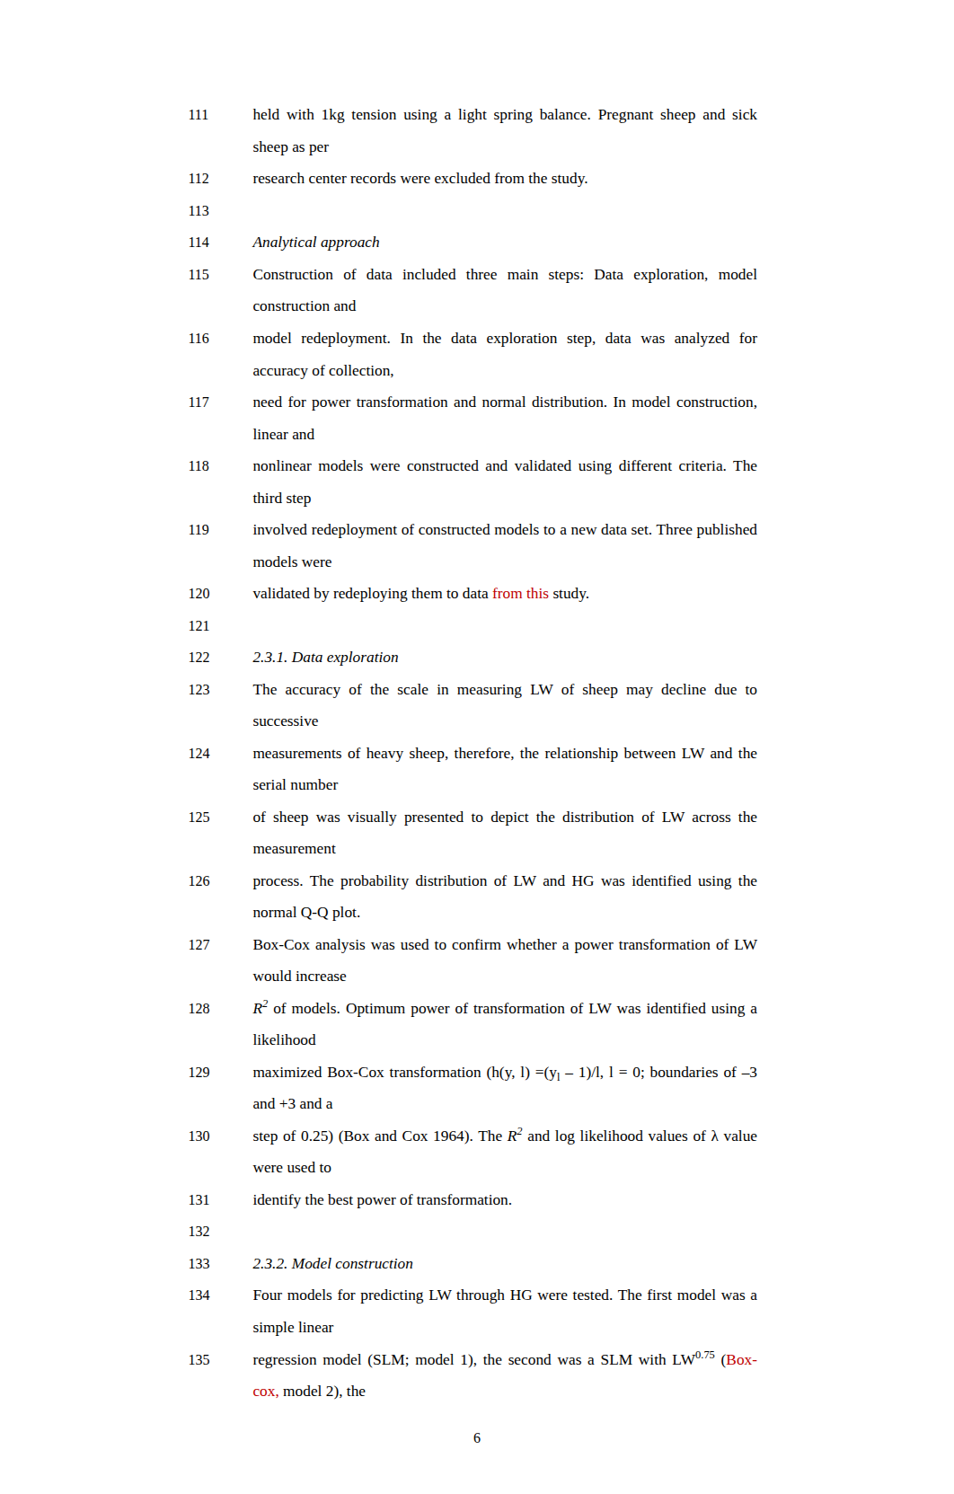111
held with 1kg tension using a light spring balance. Pregnant sheep and sick sheep as per
112
research center records were excluded from the study.
113
114
Analytical approach
115
Construction of data included three main steps: Data exploration, model construction and
116
model redeployment. In the data exploration step, data was analyzed for accuracy of collection,
117
need for power transformation and normal distribution. In model construction, linear and
118
nonlinear models were constructed and validated using different criteria. The third step
119
involved redeployment of constructed models to a new data set. Three published models were
120
validated by redeploying them to data from this study.
121
122
2.3.1. Data exploration
123
The accuracy of the scale in measuring LW of sheep may decline due to successive
124
measurements of heavy sheep, therefore, the relationship between LW and the serial number
125
of sheep was visually presented to depict the distribution of LW across the measurement
126
process. The probability distribution of LW and HG was identified using the normal Q-Q plot.
127
Box-Cox analysis was used to confirm whether a power transformation of LW would increase
128
R2 of models. Optimum power of transformation of LW was identified using a likelihood
129
maximized Box-Cox transformation (h(y, l) =(yl – 1)/l, l = 0; boundaries of –3 and +3 and a
130
step of 0.25) (Box and Cox 1964). The R2 and log likelihood values of λ value were used to
131
identify the best power of transformation.
132
133
2.3.2. Model construction
134
Four models for predicting LW through HG were tested. The first model was a simple linear
135
regression model (SLM; model 1), the second was a SLM with LW0.75 (Box-cox, model 2), the
6